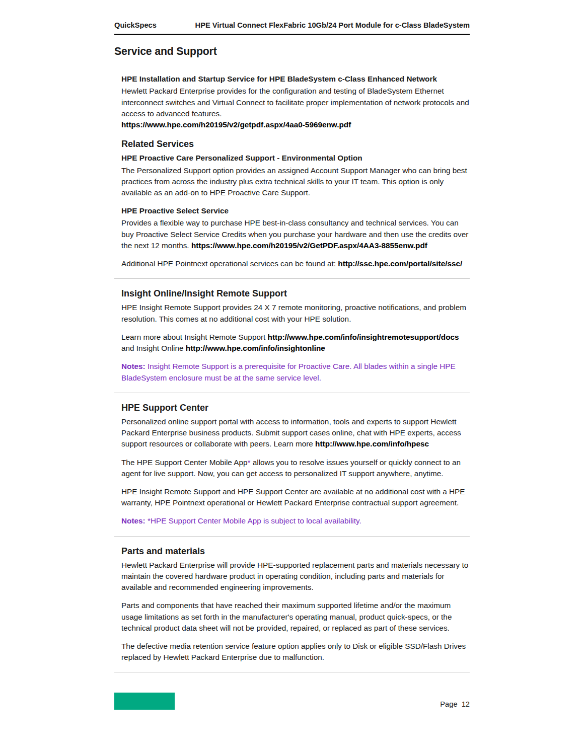QuickSpecs
HPE Virtual Connect FlexFabric 10Gb/24 Port Module for c-Class BladeSystem
Service and Support
HPE Installation and Startup Service for HPE BladeSystem c-Class Enhanced Network
Hewlett Packard Enterprise provides for the configuration and testing of BladeSystem Ethernet interconnect switches and Virtual Connect to facilitate proper implementation of network protocols and access to advanced features.
https://www.hpe.com/h20195/v2/getpdf.aspx/4aa0-5969enw.pdf
Related Services
HPE Proactive Care Personalized Support - Environmental Option
The Personalized Support option provides an assigned Account Support Manager who can bring best practices from across the industry plus extra technical skills to your IT team. This option is only available as an add-on to HPE Proactive Care Support.
HPE Proactive Select Service
Provides a flexible way to purchase HPE best-in-class consultancy and technical services. You can buy Proactive Select Service Credits when you purchase your hardware and then use the credits over the next 12 months. https://www.hpe.com/h20195/v2/GetPDF.aspx/4AA3-8855enw.pdf
Additional HPE Pointnext operational services can be found at: http://ssc.hpe.com/portal/site/ssc/
Insight Online/Insight Remote Support
HPE Insight Remote Support provides 24 X 7 remote monitoring, proactive notifications, and problem resolution. This comes at no additional cost with your HPE solution.
Learn more about Insight Remote Support http://www.hpe.com/info/insightremotesupport/docs and Insight Online http://www.hpe.com/info/insightonline
Notes: Insight Remote Support is a prerequisite for Proactive Care. All blades within a single HPE BladeSystem enclosure must be at the same service level.
HPE Support Center
Personalized online support portal with access to information, tools and experts to support Hewlett Packard Enterprise business products. Submit support cases online, chat with HPE experts, access support resources or collaborate with peers. Learn more http://www.hpe.com/info/hpesc
The HPE Support Center Mobile App* allows you to resolve issues yourself or quickly connect to an agent for live support. Now, you can get access to personalized IT support anywhere, anytime.
HPE Insight Remote Support and HPE Support Center are available at no additional cost with a HPE warranty, HPE Pointnext operational or Hewlett Packard Enterprise contractual support agreement.
Notes: *HPE Support Center Mobile App is subject to local availability.
Parts and materials
Hewlett Packard Enterprise will provide HPE-supported replacement parts and materials necessary to maintain the covered hardware product in operating condition, including parts and materials for available and recommended engineering improvements.
Parts and components that have reached their maximum supported lifetime and/or the maximum usage limitations as set forth in the manufacturer's operating manual, product quick-specs, or the technical product data sheet will not be provided, repaired, or replaced as part of these services.
The defective media retention service feature option applies only to Disk or eligible SSD/Flash Drives replaced by Hewlett Packard Enterprise due to malfunction.
Page 12